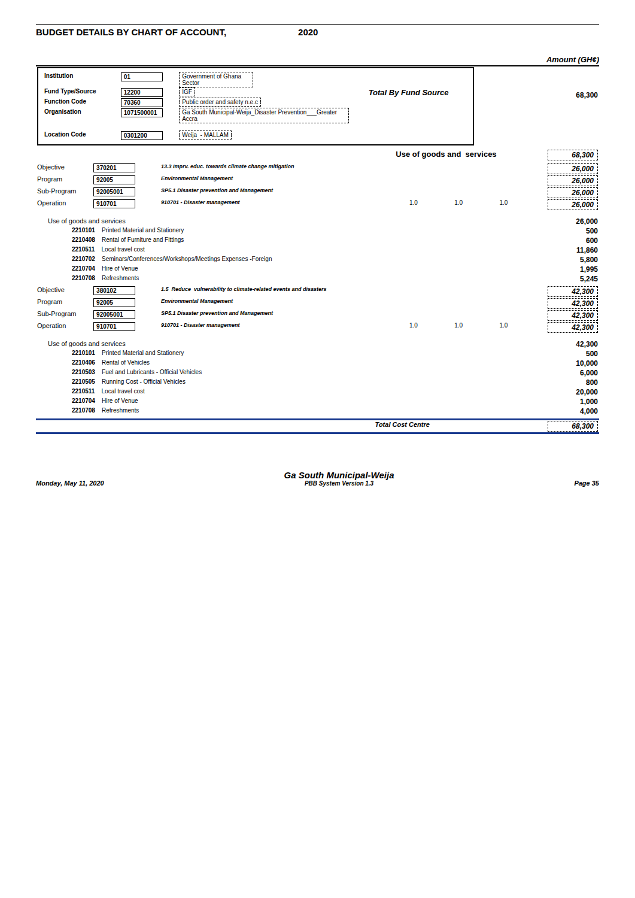BUDGET DETAILS BY CHART OF ACCOUNT,2020
Amount (GH¢)
| / Institution / 01 / Government of Ghana Sector / / / Fund Type/Source / 12200 / IGF / Total By Fund Source / / Function Code / 70360 / Public order and safety n.e.c / / / Organisation / 1071500001 / Ga South Municipal-Weija_Disaster Prevention___Greater Accra / / Location Code / 0301200 / Weija - MALLAM / / | 68,300 |
| | Use of goods and services | 68,300 |
| Objective | 370201 | 13.3 Imprv. educ. towards climate change mitigation | 26,000 |
| Program | 92005 | Environmental Management | 26,000 |
| Sub-Program | 92005001 | SP5.1 Disaster prevention and Management | 26,000 |
| Operation | 910701 | 910701 - Disaster management | 1.0 | 1.0 | 1.0 | 26,000 |
| Use of goods and services | 26,000 |
| 2210101 Printed Material and Stationery | 500 |
| 2210408 Rental of Furniture and Fittings | 600 |
| 2210511 Local travel cost | 11,860 |
| 2210702 Seminars/Conferences/Workshops/Meetings Expenses -Foreign | 5,800 |
| 2210704 Hire of Venue | 1,995 |
| 2210708 Refreshments | 5,245 |
| Objective | 380102 | 1.5 Reduce vulnerability to climate-related events and disasters | 42,300 |
| Program | 92005 | Environmental Management | 42,300 |
| Sub-Program | 92005001 | SP5.1 Disaster prevention and Management | 42,300 |
| Operation | 910701 | 910701 - Disaster management | 1.0 | 1.0 | 1.0 | 42,300 |
| Use of goods and services | 42,300 |
| 2210101 Printed Material and Stationery | 500 |
| 2210406 Rental of Vehicles | 10,000 |
| 2210503 Fuel and Lubricants - Official Vehicles | 6,000 |
| 2210505 Running Cost - Official Vehicles | 800 |
| 2210511 Local travel cost | 20,000 |
| 2210704 Hire of Venue | 1,000 |
| 2210708 Refreshments | 4,000 |
| | Total Cost Centre | 68,300 |
Monday, May 11, 2020
Ga South Municipal-Weija
PBB System Version 1.3
Page 35